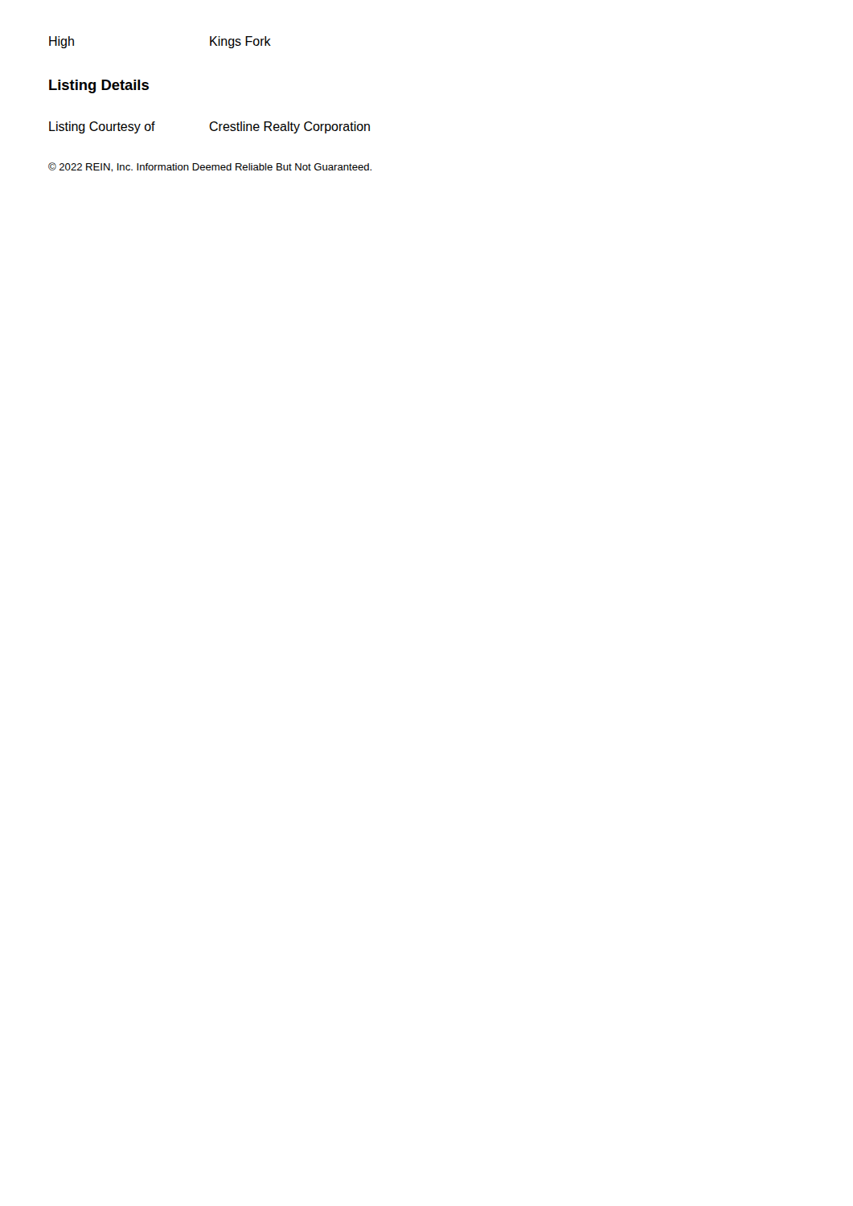High
Kings Fork
Listing Details
Listing Courtesy of
Crestline Realty Corporation
© 2022 REIN, Inc. Information Deemed Reliable But Not Guaranteed.